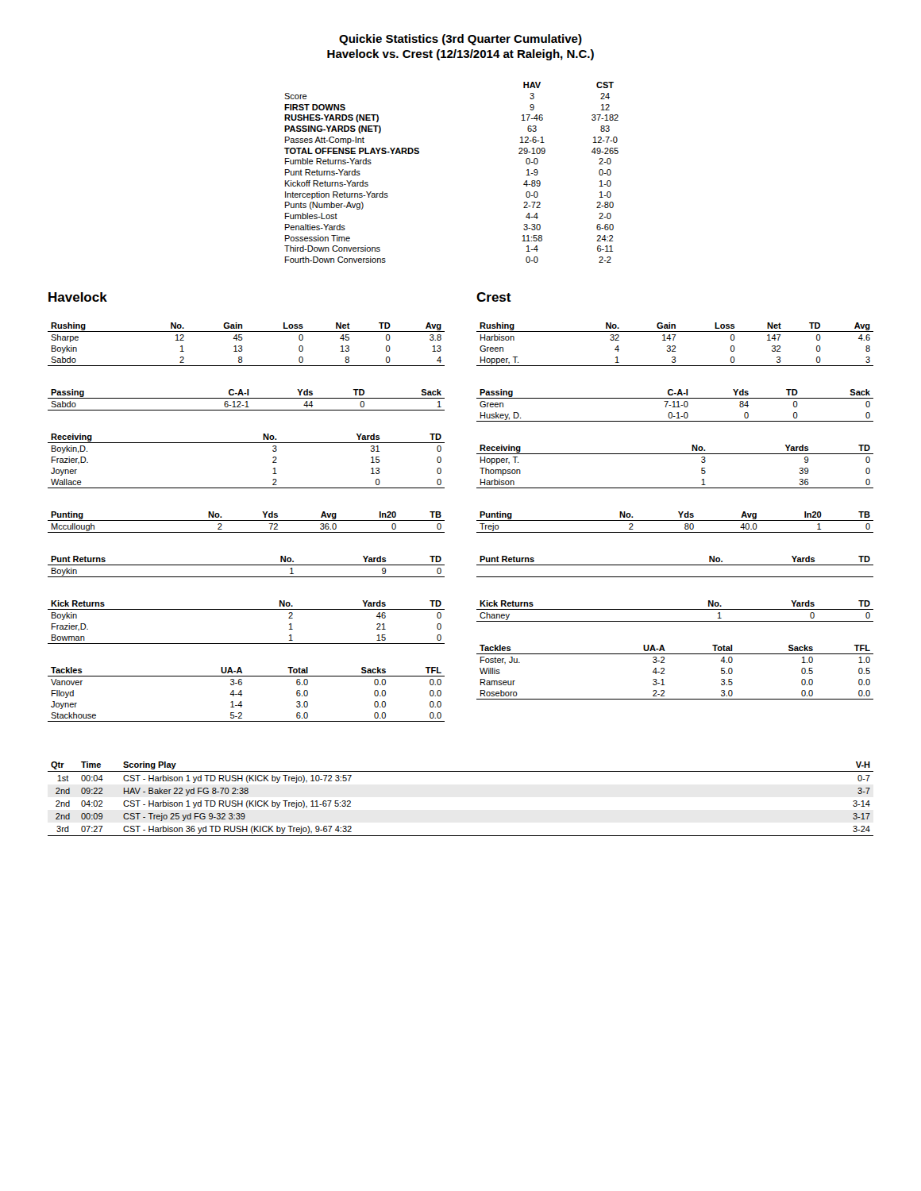Quickie Statistics (3rd Quarter Cumulative)
Havelock vs. Crest (12/13/2014 at Raleigh, N.C.)
| | HAV | CST |
| Score | 3 | 24 |
| FIRST DOWNS | 9 | 12 |
| RUSHES-YARDS (NET) | 17-46 | 37-182 |
| PASSING-YARDS (NET) | 63 | 83 |
| Passes Att-Comp-Int | 12-6-1 | 12-7-0 |
| TOTAL OFFENSE PLAYS-YARDS | 29-109 | 49-265 |
| Fumble Returns-Yards | 0-0 | 2-0 |
| Punt Returns-Yards | 1-9 | 0-0 |
| Kickoff Returns-Yards | 4-89 | 1-0 |
| Interception Returns-Yards | 0-0 | 1-0 |
| Punts (Number-Avg) | 2-72 | 2-80 |
| Fumbles-Lost | 4-4 | 2-0 |
| Penalties-Yards | 3-30 | 6-60 |
| Possession Time | 11:58 | 24:2 |
| Third-Down Conversions | 1-4 | 6-11 |
| Fourth-Down Conversions | 0-0 | 2-2 |
Havelock
| Rushing | No. | Gain | Loss | Net | TD | Avg |
| --- | --- | --- | --- | --- | --- | --- |
| Sharpe | 12 | 45 | 0 | 45 | 0 | 3.8 |
| Boykin | 1 | 13 | 0 | 13 | 0 | 13 |
| Sabdo | 2 | 8 | 0 | 8 | 0 | 4 |
| Passing | C-A-I | Yds | TD | Sack |
| --- | --- | --- | --- | --- |
| Sabdo | 6-12-1 | 44 | 0 | 1 |
| Receiving | No. | Yards | TD |
| --- | --- | --- | --- |
| Boykin,D. | 3 | 31 | 0 |
| Frazier,D. | 2 | 15 | 0 |
| Joyner | 1 | 13 | 0 |
| Wallace | 2 | 0 | 0 |
| Punting | No. | Yds | Avg | In20 | TB |
| --- | --- | --- | --- | --- | --- |
| Mccullough | 2 | 72 | 36.0 | 0 | 0 |
| Punt Returns | No. | Yards | TD |
| --- | --- | --- | --- |
| Boykin | 1 | 9 | 0 |
| Kick Returns | No. | Yards | TD |
| --- | --- | --- | --- |
| Boykin | 2 | 46 | 0 |
| Frazier,D. | 1 | 21 | 0 |
| Bowman | 1 | 15 | 0 |
| Tackles | UA-A | Total | Sacks | TFL |
| --- | --- | --- | --- | --- |
| Vanover | 3-6 | 6.0 | 0.0 | 0.0 |
| Flloyd | 4-4 | 6.0 | 0.0 | 0.0 |
| Joyner | 1-4 | 3.0 | 0.0 | 0.0 |
| Stackhouse | 5-2 | 6.0 | 0.0 | 0.0 |
Crest
| Rushing | No. | Gain | Loss | Net | TD | Avg |
| --- | --- | --- | --- | --- | --- | --- |
| Harbison | 32 | 147 | 0 | 147 | 0 | 4.6 |
| Green | 4 | 32 | 0 | 32 | 0 | 8 |
| Hopper, T. | 1 | 3 | 0 | 3 | 0 | 3 |
| Passing | C-A-I | Yds | TD | Sack |
| --- | --- | --- | --- | --- |
| Green | 7-11-0 | 84 | 0 | 0 |
| Huskey, D. | 0-1-0 | 0 | 0 | 0 |
| Receiving | No. | Yards | TD |
| --- | --- | --- | --- |
| Hopper, T. | 3 | 9 | 0 |
| Thompson | 5 | 39 | 0 |
| Harbison | 1 | 36 | 0 |
| Punting | No. | Yds | Avg | In20 | TB |
| --- | --- | --- | --- | --- | --- |
| Trejo | 2 | 80 | 40.0 | 1 | 0 |
| Punt Returns | No. | Yards | TD |
| --- | --- | --- | --- |
| Kick Returns | No. | Yards | TD |
| --- | --- | --- | --- |
| Chaney | 1 | 0 | 0 |
| Tackles | UA-A | Total | Sacks | TFL |
| --- | --- | --- | --- | --- |
| Foster, Ju. | 3-2 | 4.0 | 1.0 | 1.0 |
| Willis | 4-2 | 5.0 | 0.5 | 0.5 |
| Ramseur | 3-1 | 3.5 | 0.0 | 0.0 |
| Roseboro | 2-2 | 3.0 | 0.0 | 0.0 |
| Qtr | Time | Scoring Play | V-H |
| --- | --- | --- | --- |
| 1st | 00:04 | CST - Harbison 1 yd TD RUSH (KICK by Trejo), 10-72 3:57 | 0-7 |
| 2nd | 09:22 | HAV - Baker 22 yd FG 8-70 2:38 | 3-7 |
| 2nd | 04:02 | CST - Harbison 1 yd TD RUSH (KICK by Trejo), 11-67 5:32 | 3-14 |
| 2nd | 00:09 | CST - Trejo 25 yd FG 9-32 3:39 | 3-17 |
| 3rd | 07:27 | CST - Harbison 36 yd TD RUSH (KICK by Trejo), 9-67 4:32 | 3-24 |